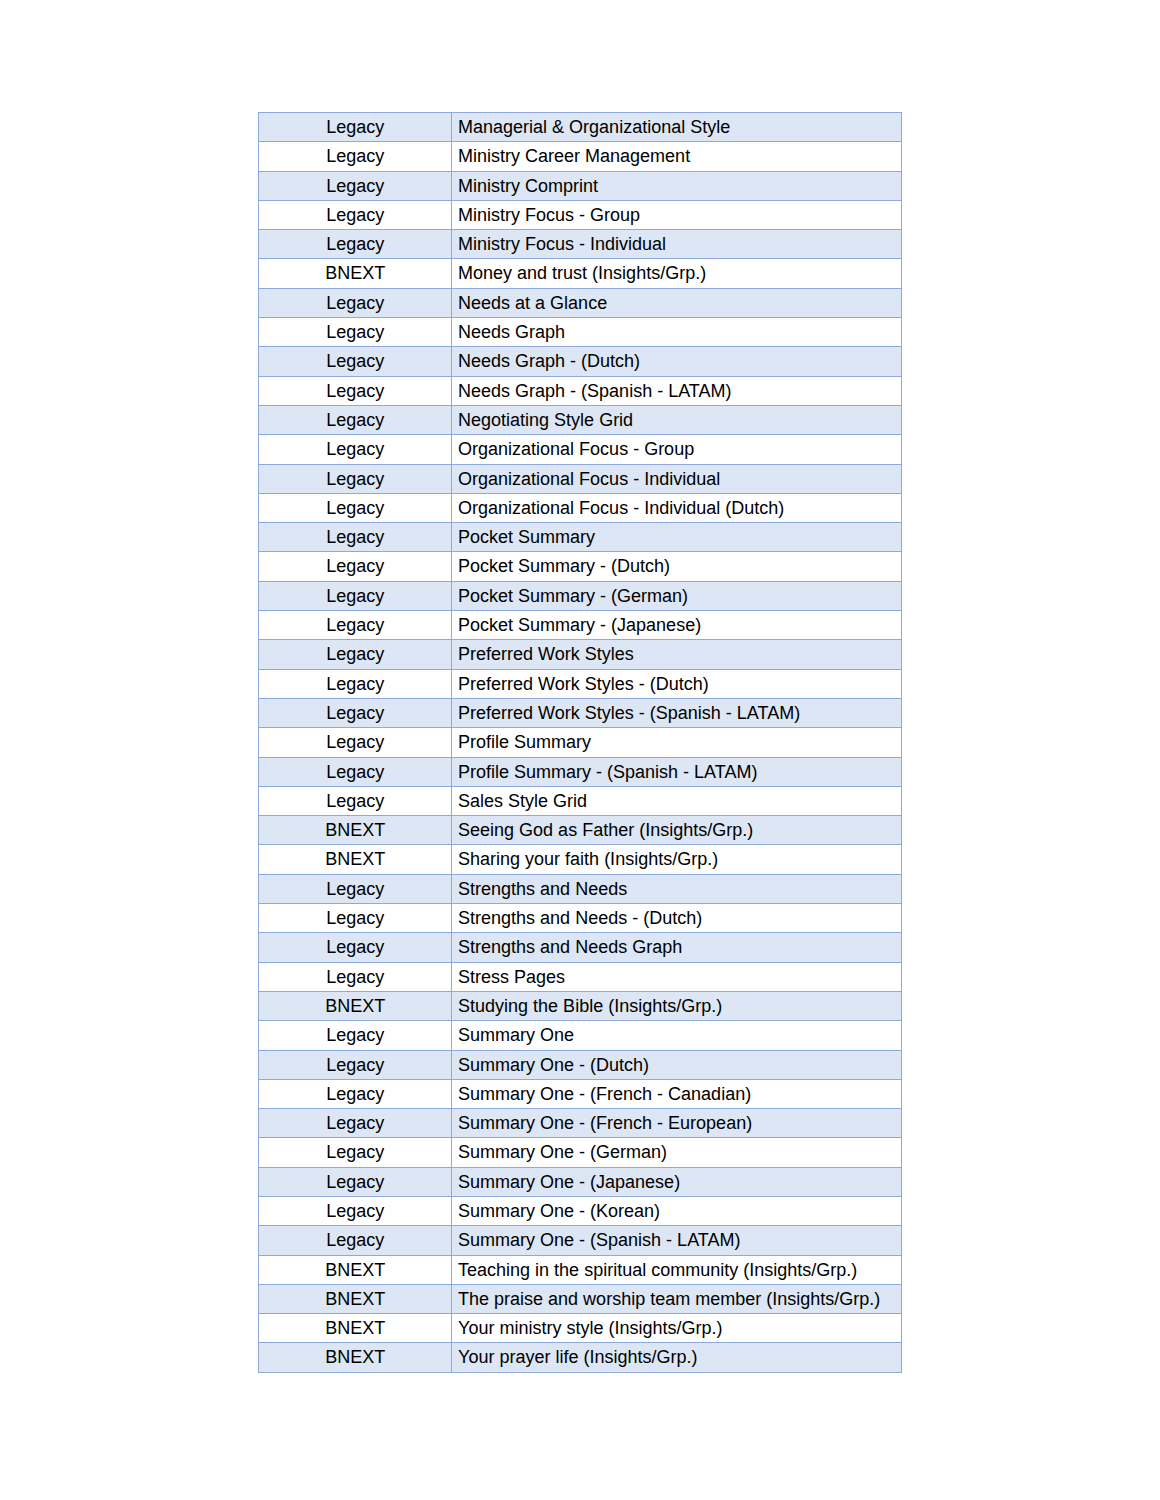| Legacy | Managerial & Organizational Style |
| Legacy | Ministry Career Management |
| Legacy | Ministry Comprint |
| Legacy | Ministry Focus - Group |
| Legacy | Ministry Focus - Individual |
| BNEXT | Money and trust (Insights/Grp.) |
| Legacy | Needs at a Glance |
| Legacy | Needs Graph |
| Legacy | Needs Graph - (Dutch) |
| Legacy | Needs Graph - (Spanish - LATAM) |
| Legacy | Negotiating Style Grid |
| Legacy | Organizational Focus - Group |
| Legacy | Organizational Focus - Individual |
| Legacy | Organizational Focus - Individual (Dutch) |
| Legacy | Pocket Summary |
| Legacy | Pocket Summary - (Dutch) |
| Legacy | Pocket Summary - (German) |
| Legacy | Pocket Summary - (Japanese) |
| Legacy | Preferred Work Styles |
| Legacy | Preferred Work Styles - (Dutch) |
| Legacy | Preferred Work Styles - (Spanish - LATAM) |
| Legacy | Profile Summary |
| Legacy | Profile Summary - (Spanish - LATAM) |
| Legacy | Sales Style Grid |
| BNEXT | Seeing God as Father (Insights/Grp.) |
| BNEXT | Sharing your faith (Insights/Grp.) |
| Legacy | Strengths and Needs |
| Legacy | Strengths and Needs - (Dutch) |
| Legacy | Strengths and Needs Graph |
| Legacy | Stress Pages |
| BNEXT | Studying the Bible (Insights/Grp.) |
| Legacy | Summary One |
| Legacy | Summary One - (Dutch) |
| Legacy | Summary One - (French - Canadian) |
| Legacy | Summary One - (French - European) |
| Legacy | Summary One - (German) |
| Legacy | Summary One - (Japanese) |
| Legacy | Summary One - (Korean) |
| Legacy | Summary One - (Spanish - LATAM) |
| BNEXT | Teaching in the spiritual community (Insights/Grp.) |
| BNEXT | The praise and worship team member (Insights/Grp.) |
| BNEXT | Your ministry style (Insights/Grp.) |
| BNEXT | Your prayer life (Insights/Grp.) |